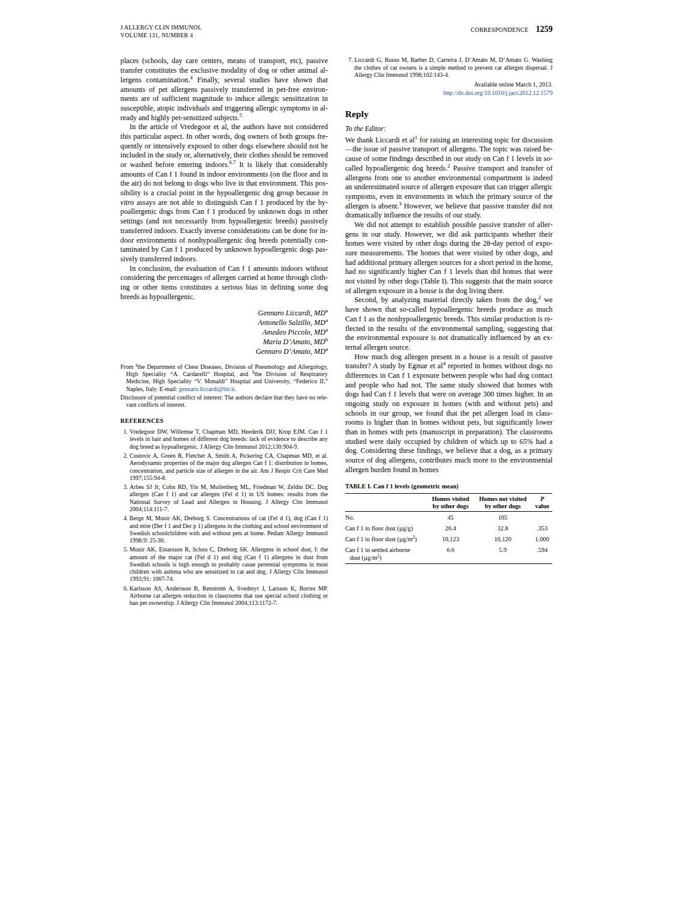J Allergy Clin Immunol
Volume 131, Number 4
Correspondence 1259
places (schools, day care centers, means of transport, etc), passive transfer constitutes the exclusive modality of dog or other animal allergens contamination.4 Finally, several studies have shown that amounts of pet allergens passively transferred in pet-free environments are of sufficient magnitude to induce allergic sensitization in susceptible, atopic individuals and triggering allergic symptoms in already and highly pet-sensitized subjects.5
In the article of Vredegoor et al, the authors have not considered this particular aspect. In other words, dog owners of both groups frequently or intensively exposed to other dogs elsewhere should not be included in the study or, alternatively, their clothes should be removed or washed before entering indoors.6,7 It is likely that considerably amounts of Can f 1 found in indoor environments (on the floor and in the air) do not belong to dogs who live in that environment. This possibility is a crucial point in the hypoallergenic dog group because in vitro assays are not able to distinguish Can f 1 produced by the hypoallergenic dogs from Can f 1 produced by unknown dogs in other settings (and not necessarily from hypoallergenic breeds) passively transferred indoors. Exactly inverse considerations can be done for indoor environments of nonhypoallergenic dog breeds potentially contaminated by Can f 1 produced by unknown hypoallergenic dogs passively transferred indoors.
In conclusion, the evaluation of Can f 1 amounts indoors without considering the percentages of allergen carried at home through clothing or other items constitutes a serious bias in defining some dog breeds as hypoallergenic.
Gennaro Liccardi, MDa Antonello Salzillo, MDa Amedeo Piccolo, MDa Maria D’Amato, MDb Gennaro D’Amato, MDa
From athe Department of Chest Diseases, Division of Pneumology and Allergology, High Speciality “A. Cardarelli” Hospital, and bthe Division of Respiratory Medicine, High Speciality “V. Monaldi” Hospital and University, “Federico II,” Naples, Italy. E-mail: gennaro.liccardi@tin.it.
Disclosure of potential conflict of interest: The authors declare that they have no relevant conflicts of interest.
References
Vredegoor DW, Willemse T, Chapman MD, Heederik DJJ, Krop EJM. Can f 1 levels in hair and homes of different dog breeds: lack of evidence to describe any dog breed as hypoallergenic. J Allergy Clin Immunol 2012;130:904-9.
Custovic A, Green R, Fletcher A, Smith A, Pickering CA, Chapman MD, et al. Aerodynamic properties of the major dog allergen Can f 1: distribution in homes, concentration, and particle size of allergen in the air. Am J Respir Crit Care Med 1997;155:94-8.
Arbes SJ Jr, Cohn RD, Yin M, Muilenberg ML, Friedman W, Zeldin DC. Dog allergen (Can f 1) and cat allergen (Fel d 1) in US homes: results from the National Survey of Lead and Allergen in Housing. J Allergy Clin Immunol 2004;114:111-7.
Berge M, Munir AK, Dreborg S. Concentrations of cat (Fel d 1), dog (Can f 1) and mite (Der f 1 and Der p 1) allergens in the clothing and school environment of Swedish schoolchildren with and without pets at home. Pediatr Allergy Immunol 1998;9: 25-30.
Munir AK, Einarsson R, Schou C, Dreborg SK. Allergens in school dust, I: the amount of the major cat (Fel d 1) and dog (Can f 1) allergens in dust from Swedish schools is high enough to probably cause perennial symptoms in most children with asthma who are sensitized to cat and dog. J Allergy Clin Immunol 1993;91: 1067-74.
Karlsson AS, Andersson B, Renstrom A, Svedmyr J, Larsson K, Borres MP. Airborne cat allergen reduction in classrooms that use special school clothing or ban pet ownership. J Allergy Clin Immunol 2004;113:1172-7.
Liccardi G, Russo M, Barber D, Carreira J, D’Amato M, D’Amato G. Washing the clothes of cat owners is a simple method to prevent cat allergen dispersal. J Allergy Clin Immunol 1998;102:143-4.
Available online March 1, 2013.
http://dx.doi.org/10.1016/j.jaci.2012.12.1579
Reply
To the Editor:
We thank Liccardi et al1 for raising an interesting topic for discussion—the issue of passive transport of allergens. The topic was raised because of some findings described in our study on Can f 1 levels in so-called hypoallergenic dog breeds.2 Passive transport and transfer of allergens from one to another environmental compartment is indeed an underestimated source of allergen exposure that can trigger allergic symptoms, even in environments in which the primary source of the allergen is absent.3 However, we believe that passive transfer did not dramatically influence the results of our study.
We did not attempt to establish possible passive transfer of allergens in our study. However, we did ask participants whether their homes were visited by other dogs during the 28-day period of exposure measurements. The homes that were visited by other dogs, and had additional primary allergen sources for a short period in the home, had no significantly higher Can f 1 levels than did homes that were not visited by other dogs (Table I). This suggests that the main source of allergen exposure in a house is the dog living there.
Second, by analyzing material directly taken from the dog,2 we have shown that so-called hypoallergenic breeds produce as much Can f 1 as the nonhypoallergenic breeds. This similar production is reflected in the results of the environmental sampling, suggesting that the environmental exposure is not dramatically influenced by an external allergen source.
How much dog allergen present in a house is a result of passive transfer? A study by Egmar et al4 reported in homes without dogs no differences in Can f 1 exposure between people who had dog contact and people who had not. The same study showed that homes with dogs had Can f 1 levels that were on average 300 times higher. In an ongoing study on exposure in homes (with and without pets) and schools in our group, we found that the pet allergen load in classrooms is higher than in homes without pets, but significantly lower than in homes with pets (manuscript in preparation). The classrooms studied were daily occupied by children of which up to 65% had a dog. Considering these findings, we believe that a dog, as a primary source of dog allergens, contributes much more to the environmental allergen burden found in homes
Table I. Can f 1 levels (geometric mean)
| | Homes visited by other dogs | Homes not visited by other dogs | P value |
| --- | --- | --- | --- |
| No. | 45 | 105 | |
| Can f 1 in floor dust (µg/g) | 26.4 | 32.8 | .353 |
| Can f 1 in floor dust (µg/m 2 ) | 10,123 | 10,120 | 1.000 |
| Can f 1 in settled airborne dust (µg/m 2 ) | 6.6 | 5.9 | .594 |